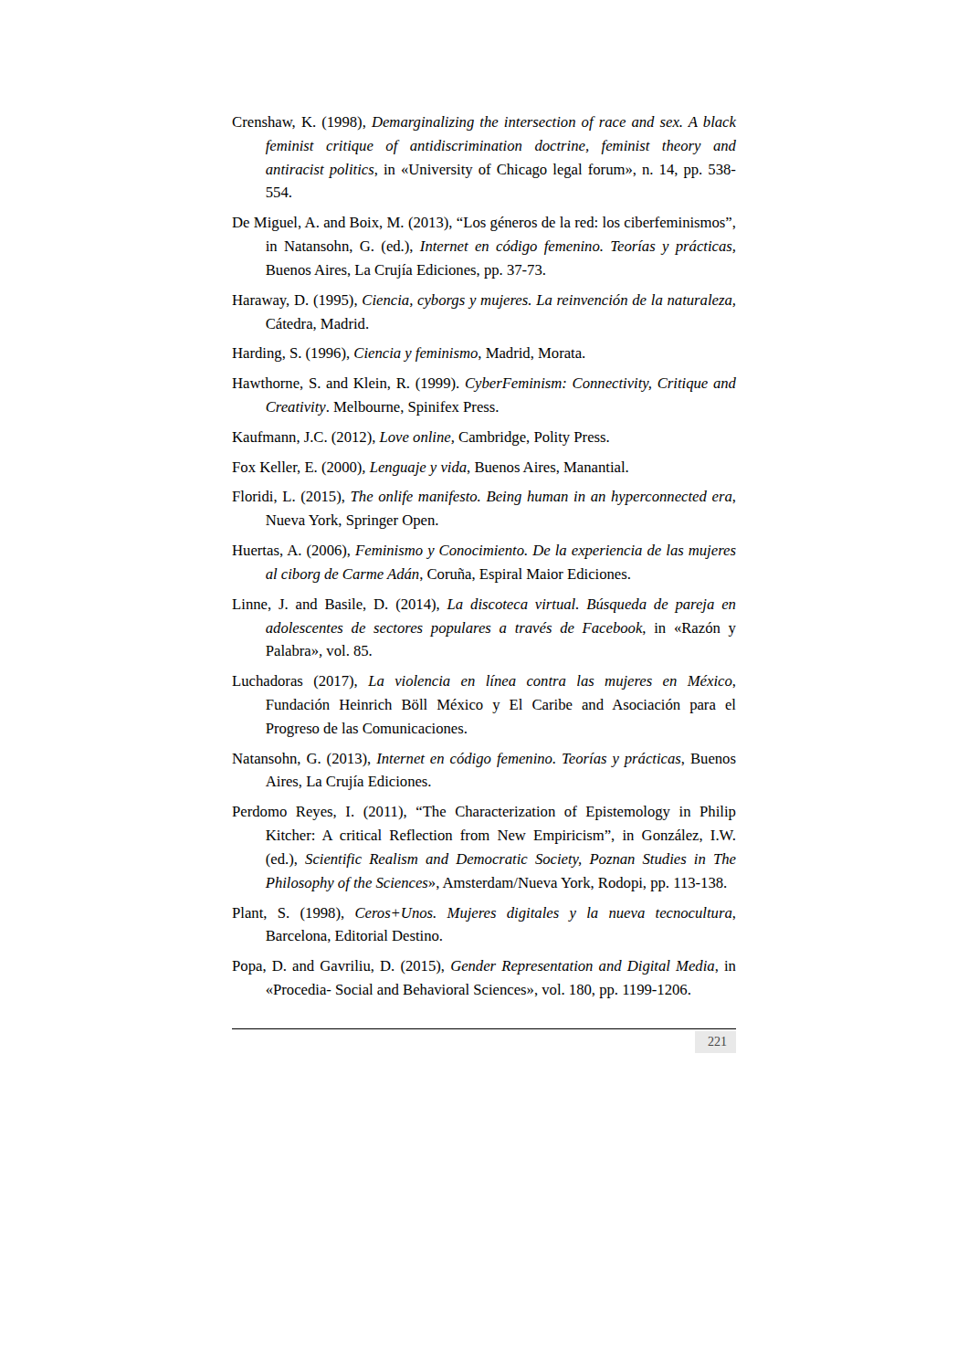Crenshaw, K. (1998), Demarginalizing the intersection of race and sex. A black feminist critique of antidiscrimination doctrine, feminist theory and antiracist politics, in «University of Chicago legal forum», n. 14, pp. 538-554.
De Miguel, A. and Boix, M. (2013), “Los géneros de la red: los ciberfeminismos”, in Natansohn, G. (ed.), Internet en código femenino. Teorías y prácticas, Buenos Aires, La Crujía Ediciones, pp. 37-73.
Haraway, D. (1995), Ciencia, cyborgs y mujeres. La reinvención de la naturaleza, Cátedra, Madrid.
Harding, S. (1996), Ciencia y feminismo, Madrid, Morata.
Hawthorne, S. and Klein, R. (1999). CyberFeminism: Connectivity, Critique and Creativity. Melbourne, Spinifex Press.
Kaufmann, J.C. (2012), Love online, Cambridge, Polity Press.
Fox Keller, E. (2000), Lenguaje y vida, Buenos Aires, Manantial.
Floridi, L. (2015), The onlife manifesto. Being human in an hyperconnected era, Nueva York, Springer Open.
Huertas, A. (2006), Feminismo y Conocimiento. De la experiencia de las mujeres al ciborg de Carme Adán, Coruña, Espiral Maior Ediciones.
Linne, J. and Basile, D. (2014), La discoteca virtual. Búsqueda de pareja en adolescentes de sectores populares a través de Facebook, in «Razón y Palabra», vol. 85.
Luchadoras (2017), La violencia en línea contra las mujeres en México, Fundación Heinrich Böll México y El Caribe and Asociación para el Progreso de las Comunicaciones.
Natansohn, G. (2013), Internet en código femenino. Teorías y prácticas, Buenos Aires, La Crujía Ediciones.
Perdomo Reyes, I. (2011), “The Characterization of Epistemology in Philip Kitcher: A critical Reflection from New Empiricism”, in González, I.W. (ed.), Scientific Realism and Democratic Society, Poznan Studies in The Philosophy of the Sciences», Amsterdam/Nueva York, Rodopi, pp. 113-138.
Plant, S. (1998), Ceros+Unos. Mujeres digitales y la nueva tecnocultura, Barcelona, Editorial Destino.
Popa, D. and Gavriliu, D. (2015), Gender Representation and Digital Media, in «Procedia- Social and Behavioral Sciences», vol. 180, pp. 1199-1206.
221